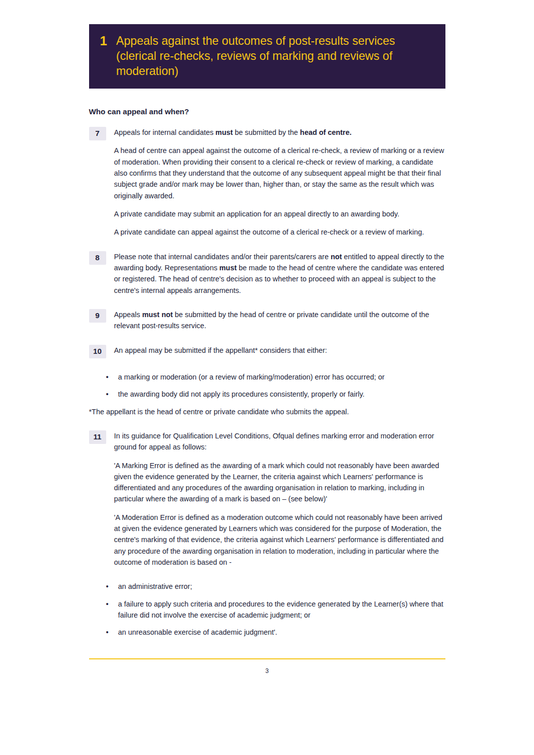1
Appeals against the outcomes of post-results services (clerical re-checks, reviews of marking and reviews of moderation)
Who can appeal and when?
7
Appeals for internal candidates must be submitted by the head of centre.
A head of centre can appeal against the outcome of a clerical re-check, a review of marking or a review of moderation. When providing their consent to a clerical re-check or review of marking, a candidate also confirms that they understand that the outcome of any subsequent appeal might be that their final subject grade and/or mark may be lower than, higher than, or stay the same as the result which was originally awarded.
A private candidate may submit an application for an appeal directly to an awarding body.
A private candidate can appeal against the outcome of a clerical re-check or a review of marking.
8
Please note that internal candidates and/or their parents/carers are not entitled to appeal directly to the awarding body. Representations must be made to the head of centre where the candidate was entered or registered. The head of centre's decision as to whether to proceed with an appeal is subject to the centre's internal appeals arrangements.
9
Appeals must not be submitted by the head of centre or private candidate until the outcome of the relevant post-results service.
10
An appeal may be submitted if the appellant* considers that either:
a marking or moderation (or a review of marking/moderation) error has occurred; or
the awarding body did not apply its procedures consistently, properly or fairly.
*The appellant is the head of centre or private candidate who submits the appeal.
11
In its guidance for Qualification Level Conditions, Ofqual defines marking error and moderation error ground for appeal as follows:
'A Marking Error is defined as the awarding of a mark which could not reasonably have been awarded given the evidence generated by the Learner, the criteria against which Learners' performance is differentiated and any procedures of the awarding organisation in relation to marking, including in particular where the awarding of a mark is based on – (see below)'
'A Moderation Error is defined as a moderation outcome which could not reasonably have been arrived at given the evidence generated by Learners which was considered for the purpose of Moderation, the centre's marking of that evidence, the criteria against which Learners' performance is differentiated and any procedure of the awarding organisation in relation to moderation, including in particular where the outcome of moderation is based on -
an administrative error;
a failure to apply such criteria and procedures to the evidence generated by the Learner(s) where that failure did not involve the exercise of academic judgment; or
an unreasonable exercise of academic judgment'.
3